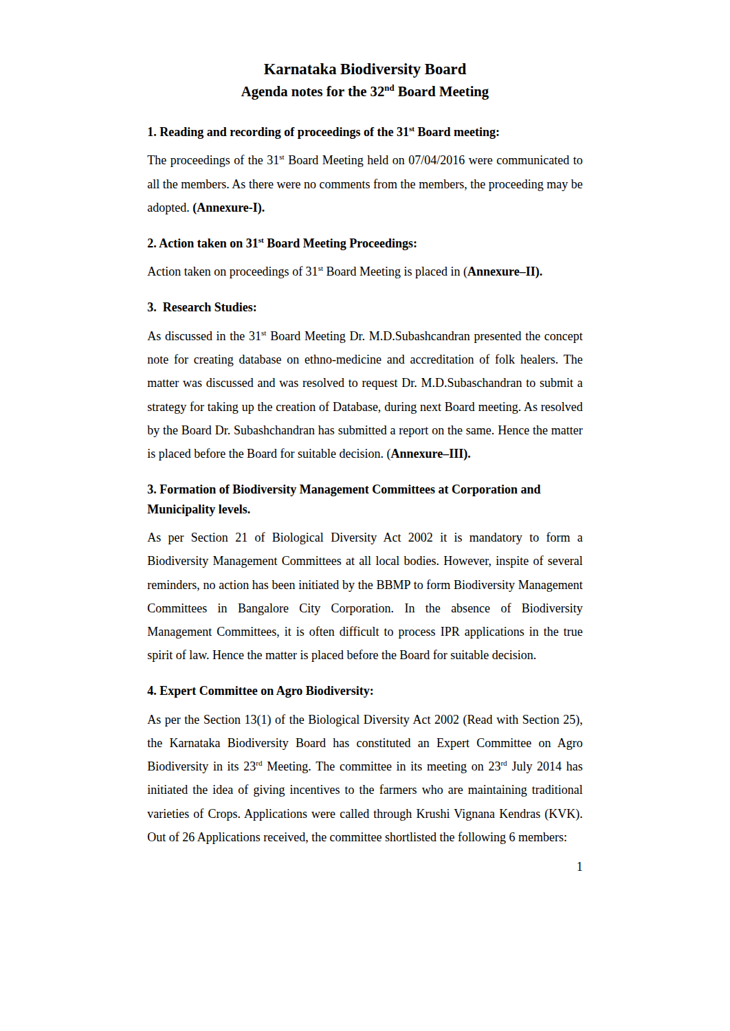Karnataka Biodiversity Board
Agenda notes for the 32nd Board Meeting
1. Reading and recording of proceedings of the 31st Board meeting:
The proceedings of the 31st Board Meeting held on 07/04/2016 were communicated to all the members. As there were no comments from the members, the proceeding may be adopted. (Annexure-I).
2. Action taken on 31st Board Meeting Proceedings:
Action taken on proceedings of 31st Board Meeting is placed in (Annexure–II).
3. Research Studies:
As discussed in the 31st Board Meeting Dr. M.D.Subashcandran presented the concept note for creating database on ethno-medicine and accreditation of folk healers. The matter was discussed and was resolved to request Dr. M.D.Subaschandran to submit a strategy for taking up the creation of Database, during next Board meeting. As resolved by the Board Dr. Subashchandran has submitted a report on the same. Hence the matter is placed before the Board for suitable decision. (Annexure–III).
3. Formation of Biodiversity Management Committees at Corporation and Municipality levels.
As per Section 21 of Biological Diversity Act 2002 it is mandatory to form a Biodiversity Management Committees at all local bodies. However, inspite of several reminders, no action has been initiated by the BBMP to form Biodiversity Management Committees in Bangalore City Corporation. In the absence of Biodiversity Management Committees, it is often difficult to process IPR applications in the true spirit of law. Hence the matter is placed before the Board for suitable decision.
4. Expert Committee on Agro Biodiversity:
As per the Section 13(1) of the Biological Diversity Act 2002 (Read with Section 25), the Karnataka Biodiversity Board has constituted an Expert Committee on Agro Biodiversity in its 23rd Meeting. The committee in its meeting on 23rd July 2014 has initiated the idea of giving incentives to the farmers who are maintaining traditional varieties of Crops. Applications were called through Krushi Vignana Kendras (KVK). Out of 26 Applications received, the committee shortlisted the following 6 members:
1